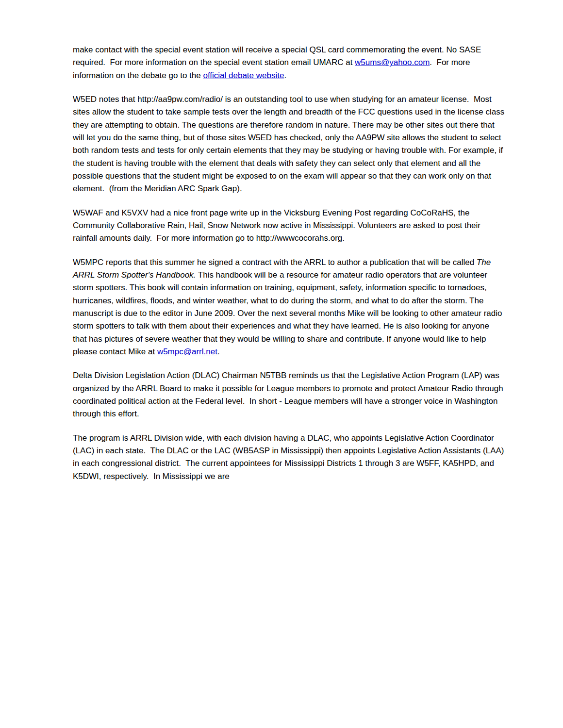make contact with the special event station will receive a special QSL card commemorating the event. No SASE required. For more information on the special event station email UMARC at w5ums@yahoo.com. For more information on the debate go to the official debate website.
W5ED notes that http://aa9pw.com/radio/ is an outstanding tool to use when studying for an amateur license. Most sites allow the student to take sample tests over the length and breadth of the FCC questions used in the license class they are attempting to obtain. The questions are therefore random in nature. There may be other sites out there that will let you do the same thing, but of those sites W5ED has checked, only the AA9PW site allows the student to select both random tests and tests for only certain elements that they may be studying or having trouble with. For example, if the student is having trouble with the element that deals with safety they can select only that element and all the possible questions that the student might be exposed to on the exam will appear so that they can work only on that element. (from the Meridian ARC Spark Gap).
W5WAF and K5VXV had a nice front page write up in the Vicksburg Evening Post regarding CoCoRaHS, the Community Collaborative Rain, Hail, Snow Network now active in Mississippi. Volunteers are asked to post their rainfall amounts daily. For more information go to http://wwwcocorahs.org.
W5MPC reports that this summer he signed a contract with the ARRL to author a publication that will be called The ARRL Storm Spotter's Handbook. This handbook will be a resource for amateur radio operators that are volunteer storm spotters. This book will contain information on training, equipment, safety, information specific to tornadoes, hurricanes, wildfires, floods, and winter weather, what to do during the storm, and what to do after the storm. The manuscript is due to the editor in June 2009. Over the next several months Mike will be looking to other amateur radio storm spotters to talk with them about their experiences and what they have learned. He is also looking for anyone that has pictures of severe weather that they would be willing to share and contribute. If anyone would like to help please contact Mike at w5mpc@arrl.net.
Delta Division Legislation Action (DLAC) Chairman N5TBB reminds us that the Legislative Action Program (LAP) was organized by the ARRL Board to make it possible for League members to promote and protect Amateur Radio through coordinated political action at the Federal level. In short - League members will have a stronger voice in Washington through this effort.
The program is ARRL Division wide, with each division having a DLAC, who appoints Legislative Action Coordinator (LAC) in each state. The DLAC or the LAC (WB5ASP in Mississippi) then appoints Legislative Action Assistants (LAA) in each congressional district. The current appointees for Mississippi Districts 1 through 3 are W5FF, KA5HPD, and K5DWI, respectively. In Mississippi we are